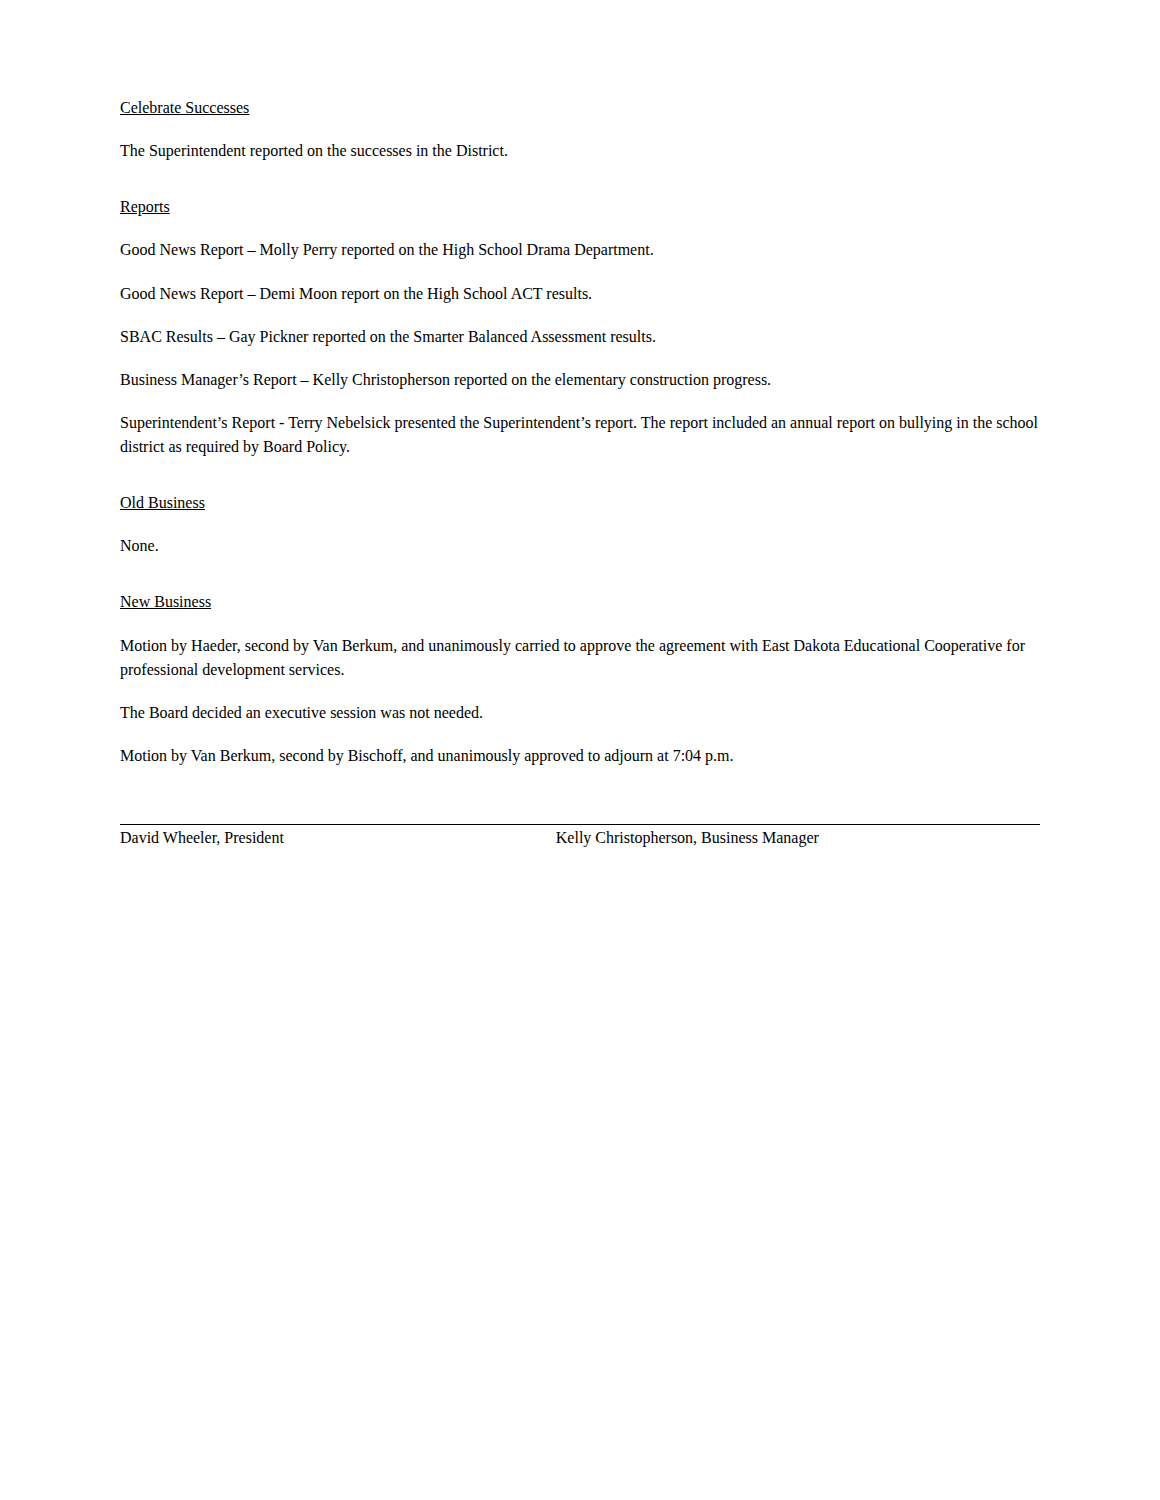Celebrate Successes
The Superintendent reported on the successes in the District.
Reports
Good News Report – Molly Perry reported on the High School Drama Department.
Good News Report – Demi Moon report on the High School ACT results.
SBAC Results – Gay Pickner reported on the Smarter Balanced Assessment results.
Business Manager’s Report – Kelly Christopherson reported on the elementary construction progress.
Superintendent’s Report - Terry Nebelsick presented the Superintendent’s report. The report included an annual report on bullying in the school district as required by Board Policy.
Old Business
None.
New Business
Motion by Haeder, second by Van Berkum, and unanimously carried to approve the agreement with East Dakota Educational Cooperative for professional development services.
The Board decided an executive session was not needed.
Motion by Van Berkum, second by Bischoff, and unanimously approved to adjourn at 7:04 p.m.
| David Wheeler, President | Kelly Christopherson, Business Manager |